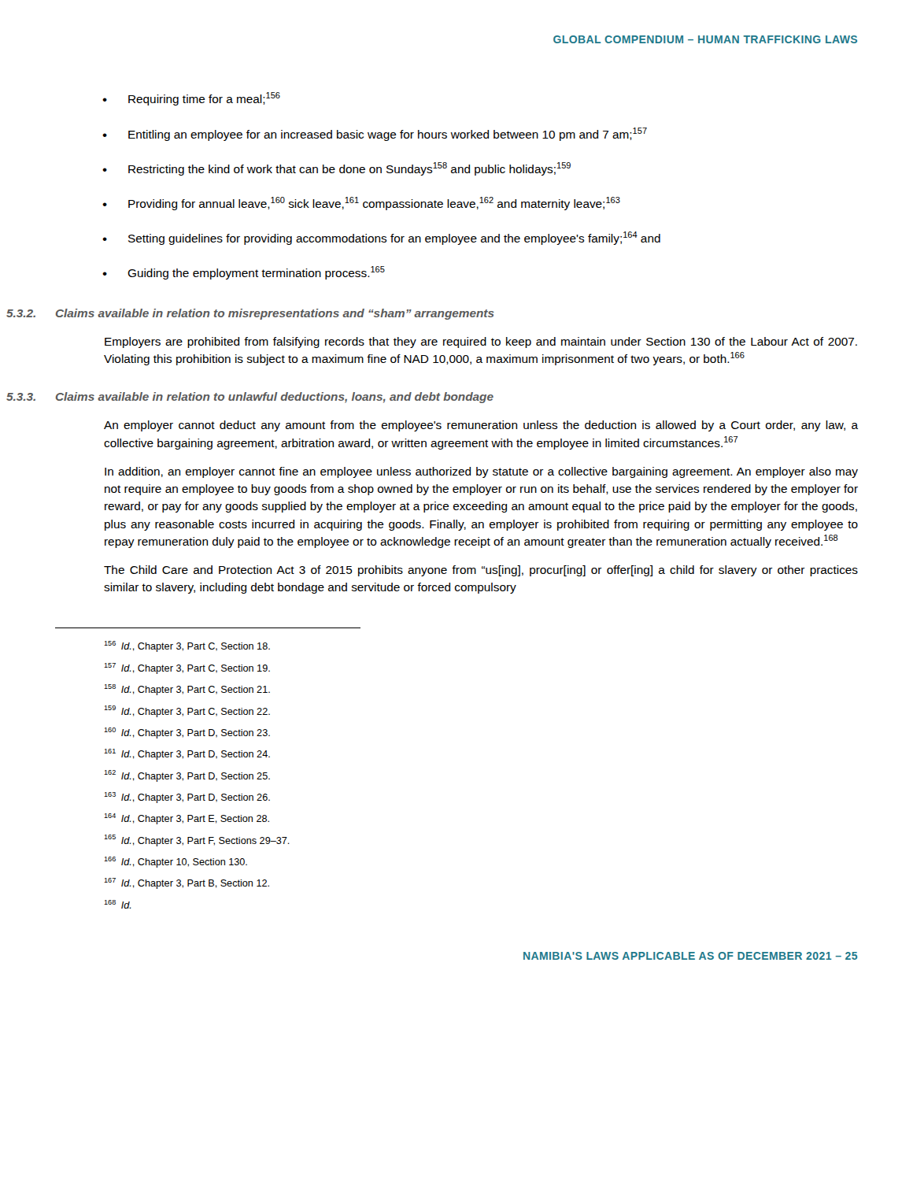GLOBAL COMPENDIUM – HUMAN TRAFFICKING LAWS
Requiring time for a meal;156
Entitling an employee for an increased basic wage for hours worked between 10 pm and 7 am;157
Restricting the kind of work that can be done on Sundays158 and public holidays;159
Providing for annual leave,160 sick leave,161 compassionate leave,162 and maternity leave;163
Setting guidelines for providing accommodations for an employee and the employee's family;164 and
Guiding the employment termination process.165
5.3.2. Claims available in relation to misrepresentations and “sham” arrangements
Employers are prohibited from falsifying records that they are required to keep and maintain under Section 130 of the Labour Act of 2007. Violating this prohibition is subject to a maximum fine of NAD 10,000, a maximum imprisonment of two years, or both.166
5.3.3. Claims available in relation to unlawful deductions, loans, and debt bondage
An employer cannot deduct any amount from the employee's remuneration unless the deduction is allowed by a Court order, any law, a collective bargaining agreement, arbitration award, or written agreement with the employee in limited circumstances.167
In addition, an employer cannot fine an employee unless authorized by statute or a collective bargaining agreement. An employer also may not require an employee to buy goods from a shop owned by the employer or run on its behalf, use the services rendered by the employer for reward, or pay for any goods supplied by the employer at a price exceeding an amount equal to the price paid by the employer for the goods, plus any reasonable costs incurred in acquiring the goods. Finally, an employer is prohibited from requiring or permitting any employee to repay remuneration duly paid to the employee or to acknowledge receipt of an amount greater than the remuneration actually received.168
The Child Care and Protection Act 3 of 2015 prohibits anyone from “us[ing], procur[ing] or offer[ing] a child for slavery or other practices similar to slavery, including debt bondage and servitude or forced compulsory
156 Id., Chapter 3, Part C, Section 18.
157 Id., Chapter 3, Part C, Section 19.
158 Id., Chapter 3, Part C, Section 21.
159 Id., Chapter 3, Part C, Section 22.
160 Id., Chapter 3, Part D, Section 23.
161 Id., Chapter 3, Part D, Section 24.
162 Id., Chapter 3, Part D, Section 25.
163 Id., Chapter 3, Part D, Section 26.
164 Id., Chapter 3, Part E, Section 28.
165 Id., Chapter 3, Part F, Sections 29–37.
166 Id., Chapter 10, Section 130.
167 Id., Chapter 3, Part B, Section 12.
168 Id.
NAMIBIA'S LAWS APPLICABLE AS OF DECEMBER 2021 – 25